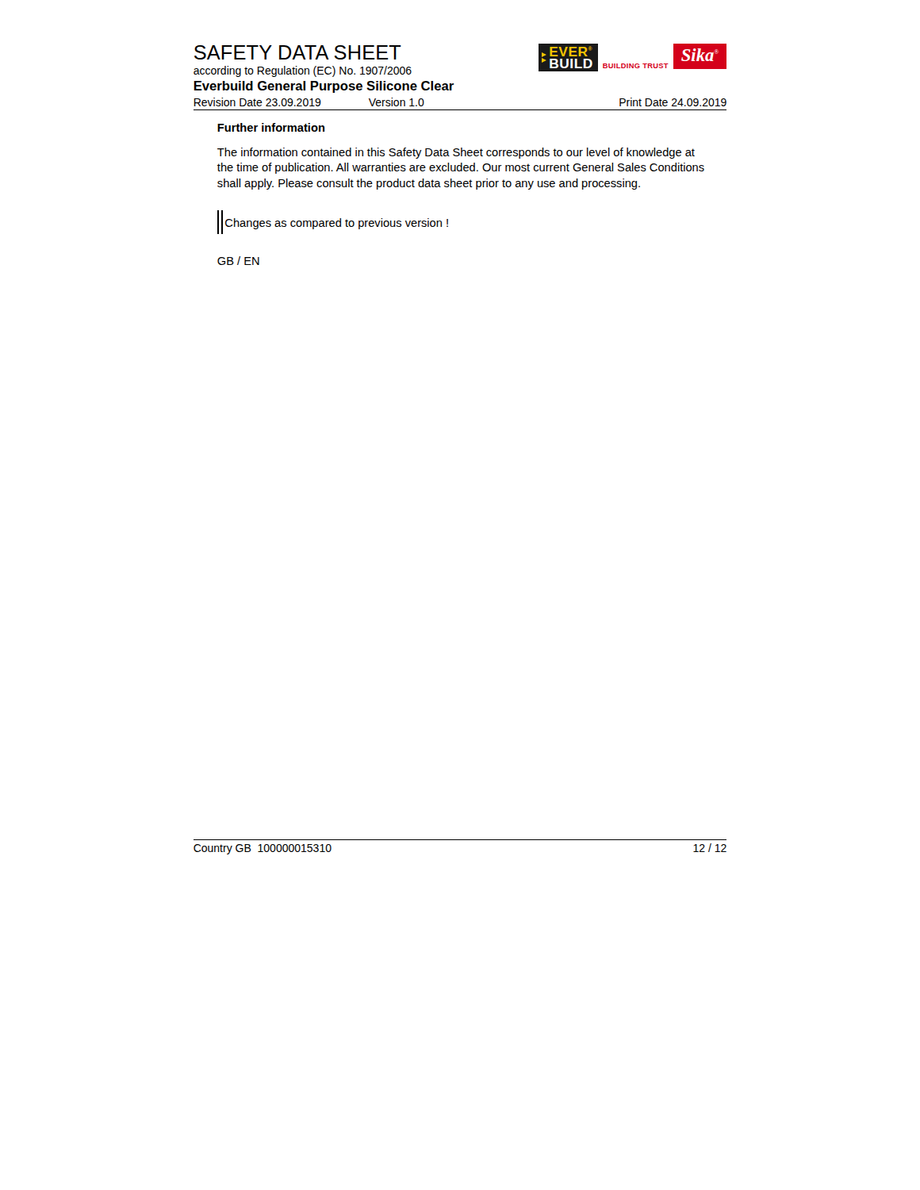SAFETY DATA SHEET
according to Regulation (EC) No. 1907/2006
Everbuild General Purpose Silicone Clear
EVER® BUILD
BUILDING TRUST
Sika®
Revision Date 23.09.2019 Version 1.0 Print Date 24.09.2019
Further information
The information contained in this Safety Data Sheet corresponds to our level of knowledge at the time of publication. All warranties are excluded. Our most current General Sales Conditions shall apply. Please consult the product data sheet prior to any use and processing.
Changes as compared to previous version !
GB / EN
Country GB 100000015310 12 / 12